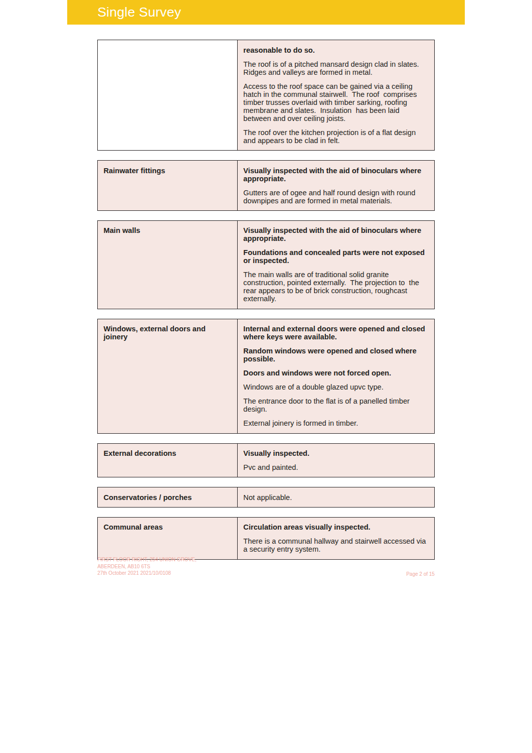Single Survey
| | reasonable to do so. The roof is of a pitched mansard design clad in slates. Ridges and valleys are formed in metal. Access to the roof space can be gained via a ceiling hatch in the communal stairwell. The roof comprises timber trusses overlaid with timber sarking, roofing membrane and slates. Insulation has been laid between and over ceiling joists. The roof over the kitchen projection is of a flat design and appears to be clad in felt. |
| Rainwater fittings | Visually inspected with the aid of binoculars where appropriate. Gutters are of ogee and half round design with round downpipes and are formed in metal materials. |
| Main walls | Visually inspected with the aid of binoculars where appropriate. Foundations and concealed parts were not exposed or inspected. The main walls are of traditional solid granite construction, pointed externally. The projection to the rear appears to be of brick construction, roughcast externally. |
| Windows, external doors and joinery | Internal and external doors were opened and closed where keys were available. Random windows were opened and closed where possible. Doors and windows were not forced open. Windows are of a double glazed upvc type. The entrance door to the flat is of a panelled timber design. External joinery is formed in timber. |
| External decorations | Visually inspected. Pvc and painted. |
| Conservatories / porches | Not applicable. |
| Communal areas | Circulation areas visually inspected. There is a communal hallway and stairwell accessed via a security entry system. |
FIRST FLOOR RIGHT, 254 UNION GROVE,
ABERDEEN, AB10 6TS
27th October 2021 2021/10/0108
Page 2 of 15